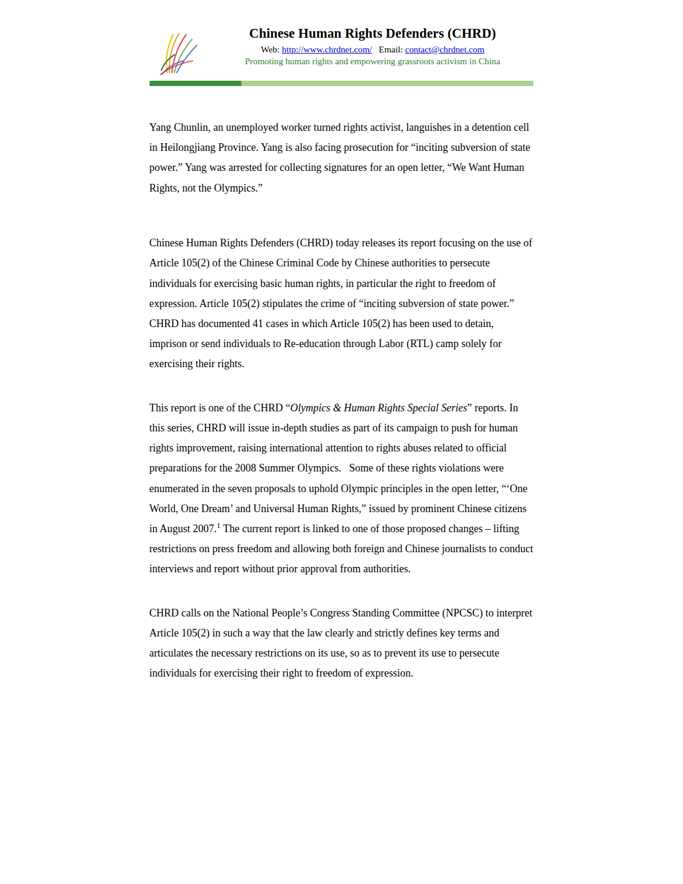Chinese Human Rights Defenders (CHRD)
Web: http://www.chrdnet.com/ Email: contact@chrdnet.com
Promoting human rights and empowering grassroots activism in China
Yang Chunlin, an unemployed worker turned rights activist, languishes in a detention cell in Heilongjiang Province. Yang is also facing prosecution for “inciting subversion of state power.” Yang was arrested for collecting signatures for an open letter, “We Want Human Rights, not the Olympics.”
Chinese Human Rights Defenders (CHRD) today releases its report focusing on the use of Article 105(2) of the Chinese Criminal Code by Chinese authorities to persecute individuals for exercising basic human rights, in particular the right to freedom of expression. Article 105(2) stipulates the crime of “inciting subversion of state power.” CHRD has documented 41 cases in which Article 105(2) has been used to detain, imprison or send individuals to Re-education through Labor (RTL) camp solely for exercising their rights.
This report is one of the CHRD “Olympics & Human Rights Special Series” reports. In this series, CHRD will issue in-depth studies as part of its campaign to push for human rights improvement, raising international attention to rights abuses related to official preparations for the 2008 Summer Olympics. Some of these rights violations were enumerated in the seven proposals to uphold Olympic principles in the open letter, “‘One World, One Dream’ and Universal Human Rights,” issued by prominent Chinese citizens in August 2007.1 The current report is linked to one of those proposed changes – lifting restrictions on press freedom and allowing both foreign and Chinese journalists to conduct interviews and report without prior approval from authorities.
CHRD calls on the National People’s Congress Standing Committee (NPCSC) to interpret Article 105(2) in such a way that the law clearly and strictly defines key terms and articulates the necessary restrictions on its use, so as to prevent its use to persecute individuals for exercising their right to freedom of expression.